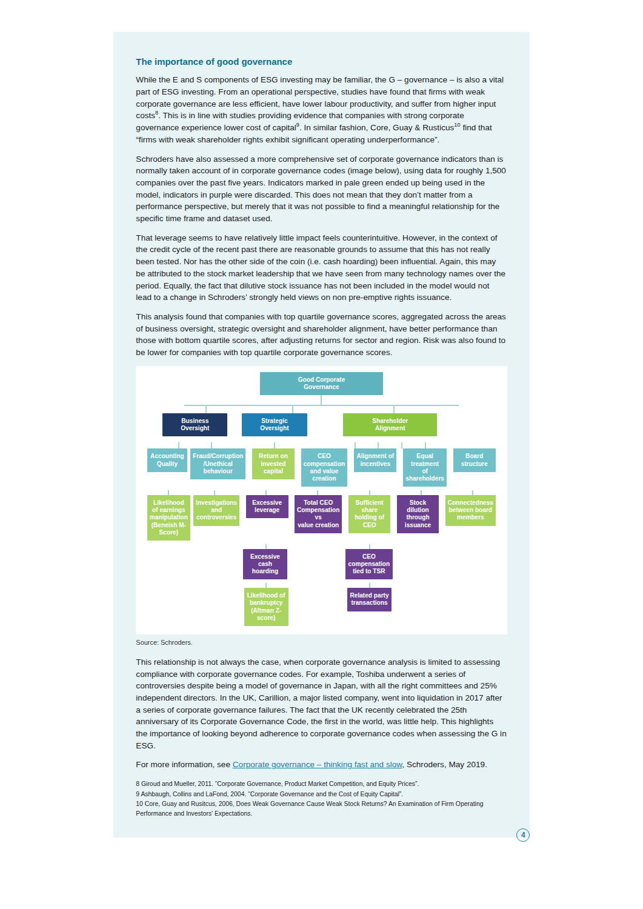The importance of good governance
While the E and S components of ESG investing may be familiar, the G – governance – is also a vital part of ESG investing. From an operational perspective, studies have found that firms with weak corporate governance are less efficient, have lower labour productivity, and suffer from higher input costs8. This is in line with studies providing evidence that companies with strong corporate governance experience lower cost of capital9. In similar fashion, Core, Guay & Rusticus10 find that “firms with weak shareholder rights exhibit significant operating underperformance”.
Schroders have also assessed a more comprehensive set of corporate governance indicators than is normally taken account of in corporate governance codes (image below), using data for roughly 1,500 companies over the past five years. Indicators marked in pale green ended up being used in the model, indicators in purple were discarded. This does not mean that they don’t matter from a performance perspective, but merely that it was not possible to find a meaningful relationship for the specific time frame and dataset used.
That leverage seems to have relatively little impact feels counterintuitive. However, in the context of the credit cycle of the recent past there are reasonable grounds to assume that this has not really been tested. Nor has the other side of the coin (i.e. cash hoarding) been influential. Again, this may be attributed to the stock market leadership that we have seen from many technology names over the period. Equally, the fact that dilutive stock issuance has not been included in the model would not lead to a change in Schroders’ strongly held views on non pre-emptive rights issuance.
This analysis found that companies with top quartile governance scores, aggregated across the areas of business oversight, strategic oversight and shareholder alignment, have better performance than those with bottom quartile scores, after adjusting returns for sector and region. Risk was also found to be lower for companies with top quartile corporate governance scores.
| | Good Corporate Governance | |
| | Business Oversight | | Strategic Oversight | | Shareholder Alignment | |
| | Accounting Quality | | Fraud/Corruption /Unethical behaviour | | Return on invested capital | | CEO compensation and value creation | | Alignment of incentives | | Equal treatment of shareholders | | Board structure | |
| | Likelihood of earnings manipulation (Beneish M-Score) | | Investigations and controversies | | Excessive leverage | | Total CEO Compensation vs value creation | | Sufficient share holding of CEO | | Stock dilution through issuance | | Connectedness between board members | |
| | | | | | Excessive cash hoarding | | | | CEO compensation tied to TSR | | | | | |
| | | | | | Likelihood of bankruptcy (Altman Z-score) | | | | Related party transactions | | | | | |
Source: Schroders.
This relationship is not always the case, when corporate governance analysis is limited to assessing compliance with corporate governance codes. For example, Toshiba underwent a series of controversies despite being a model of governance in Japan, with all the right committees and 25% independent directors. In the UK, Carillion, a major listed company, went into liquidation in 2017 after a series of corporate governance failures. The fact that the UK recently celebrated the 25th anniversary of its Corporate Governance Code, the first in the world, was little help. This highlights the importance of looking beyond adherence to corporate governance codes when assessing the G in ESG.
For more information, see Corporate governance – thinking fast and slow, Schroders, May 2019.
8 Giroud and Mueller, 2011. “Corporate Governance, Product Market Competition, and Equity Prices”.
9 Ashbaugh, Collins and LaFond, 2004. “Corporate Governance and the Cost of Equity Capital”.
10 Core, Guay and Rusitcus, 2006, Does Weak Governance Cause Weak Stock Returns? An Examination of Firm Operating Performance and Investors’ Expectations.
4